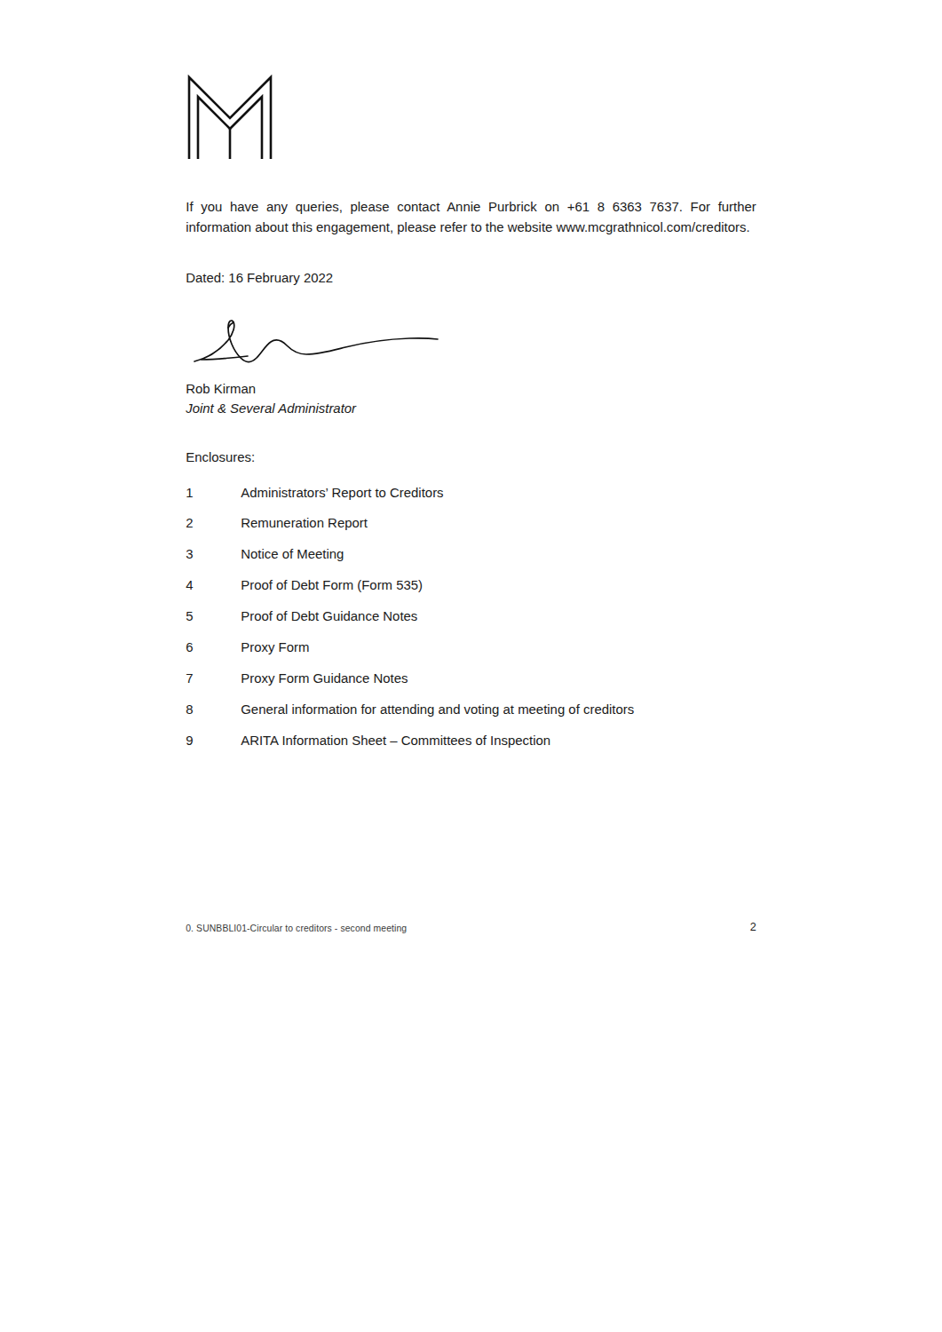If you have any queries, please contact Annie Purbrick on +61 8 6363 7637. For further information about this engagement, please refer to the website www.mcgrathnicol.com/creditors.
Dated: 16 February 2022
Rob Kirman
Joint & Several Administrator
Enclosures:
| 1 | Administrators’ Report to Creditors |
| 2 | Remuneration Report |
| 3 | Notice of Meeting |
| 4 | Proof of Debt Form (Form 535) |
| 5 | Proof of Debt Guidance Notes |
| 6 | Proxy Form |
| 7 | Proxy Form Guidance Notes |
| 8 | General information for attending and voting at meeting of creditors |
| 9 | ARITA Information Sheet – Committees of Inspection |
0. SUNBBLI01-Circular to creditors - second meeting 2